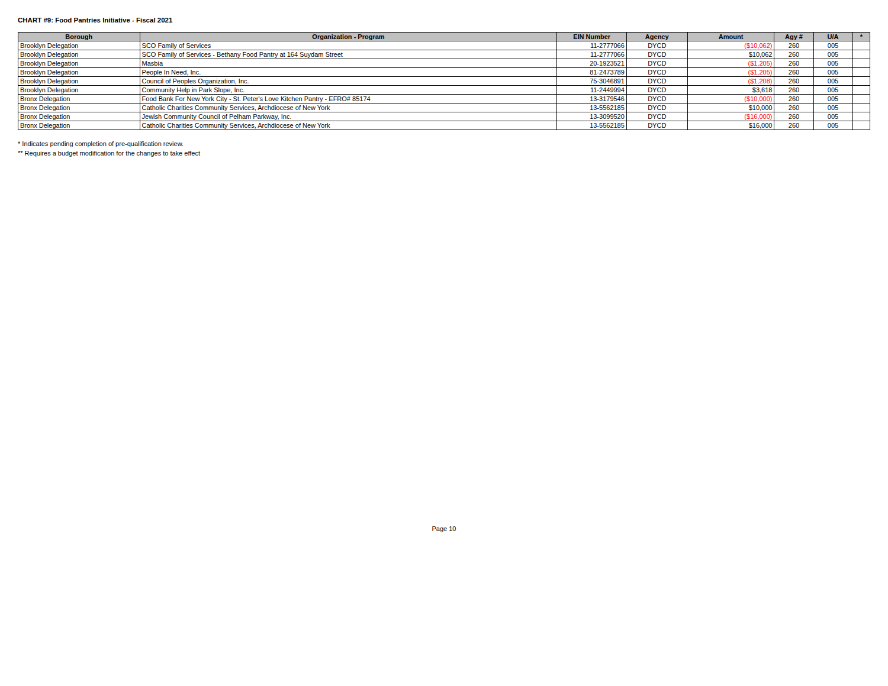CHART #9: Food Pantries Initiative - Fiscal 2021
| Borough | Organization - Program | EIN Number | Agency | Amount | Agy # | U/A | * |
| --- | --- | --- | --- | --- | --- | --- | --- |
| Brooklyn Delegation | SCO Family of Services | 11-2777066 | DYCD | ($10,062) | 260 | 005 | |
| Brooklyn Delegation | SCO Family of Services - Bethany Food Pantry at 164 Suydam Street | 11-2777066 | DYCD | $10,062 | 260 | 005 | |
| Brooklyn Delegation | Masbia | 20-1923521 | DYCD | ($1,205) | 260 | 005 | |
| Brooklyn Delegation | People In Need, Inc. | 81-2473789 | DYCD | ($1,205) | 260 | 005 | |
| Brooklyn Delegation | Council of Peoples Organization, Inc. | 75-3046891 | DYCD | ($1,208) | 260 | 005 | |
| Brooklyn Delegation | Community Help in Park Slope, Inc. | 11-2449994 | DYCD | $3,618 | 260 | 005 | |
| Bronx Delegation | Food Bank For New York City - St. Peter's Love Kitchen Pantry - EFRO# 85174 | 13-3179546 | DYCD | ($10,000) | 260 | 005 | |
| Bronx Delegation | Catholic Charities Community Services, Archdiocese of New York | 13-5562185 | DYCD | $10,000 | 260 | 005 | |
| Bronx Delegation | Jewish Community Council of Pelham Parkway, Inc. | 13-3099520 | DYCD | ($16,000) | 260 | 005 | |
| Bronx Delegation | Catholic Charities Community Services, Archdiocese of New York | 13-5562185 | DYCD | $16,000 | 260 | 005 | |
* Indicates pending completion of pre-qualification review.
** Requires a budget modification for the changes to take effect
Page 10